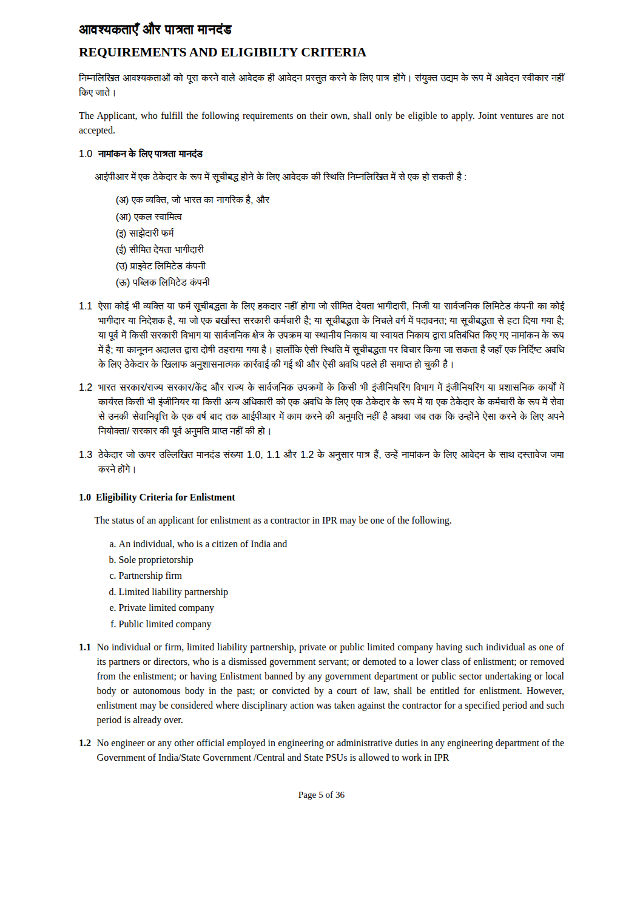आवश्यकताएँ और पात्रता मानदंड
REQUIREMENTS AND ELIGIBILTY CRITERIA
निम्नलिखित आवश्यकताओं को पूरा करने वाले आवेदक ही आवेदन प्रस्तुत करने के लिए पात्र होंगे। संयुक्त उद्यम के रूप में आवेदन स्वीकार नहीं किए जाते।
The Applicant, who fulfill the following requirements on their own, shall only be eligible to apply. Joint ventures are not accepted.
1.0 नामांकन के लिए पात्रता मानदंड
आईपीआर में एक ठेकेदार के रूप में सूचीबद्ध होने के लिए आवेदक की स्थिति निम्नलिखित में से एक हो सकती है :
(अ) एक व्यक्ति, जो भारत का नागरिक है, और
(आ) एकल स्वामित्व
(इ) साझेदारी फर्म
(ई) सीमित देयता भागीदारी
(उ) प्राइवेट लिमिटेड कंपनी
(ऊ) पब्लिक लिमिटेड कंपनी
1.1 ऐसा कोई भी व्यक्ति या फर्म सूचीबद्धता के लिए हकदार नहीं होगा जो सीमित देयता भागीदारी, निजी या सार्वजनिक लिमिटेड कंपनी का कोई भागीदार या निदेशक है, या जो एक बर्खास्त सरकारी कर्मचारी है; या सूचीबद्धता के निचले वर्ग में पदावनत; या सूचीबद्धता से हटा दिया गया है; या पूर्व में किसी सरकारी विभाग या सार्वजनिक क्षेत्र के उपक्रम या स्थानीय निकाय या स्वायत निकाय द्वारा प्रतिबंधित किए गए नामांकन के रूप में है; या कानूनन अदालत द्वारा दोषी ठहराया गया है। हालाँकि ऐसी स्थिति में सूचीबद्धता पर विचार किया जा सकता है जहाँ एक निर्दिष्ट अवधि के लिए ठेकेदार के खिलाफ अनुशासनात्मक कार्रवाई की गई थी और ऐसी अवधि पहले ही समाप्त हो चुकी है।
1.2 भारत सरकार/राज्य सरकार/केंद्र और राज्य के सार्वजनिक उपक्रमों के किसी भी इंजीनियरिंग विभाग में इंजीनियरिंग या प्रशासनिक कार्यों में कार्यरत किसी भी इंजीनियर या किसी अन्य अधिकारी को एक अवधि के लिए एक ठेकेदार के रूप में या एक ठेकेदार के कर्मचारी के रूप में सेवा से उनकी सेवानिवृत्ति के एक वर्ष बाद तक आईपीआर में काम करने की अनुमति नहीं है अथवा जब तक कि उन्होंने ऐसा करने के लिए अपने नियोक्ता/ सरकार की पूर्व अनुमति प्राप्त नहीं की हो।
1.3 ठेकेदार जो ऊपर उल्लिखित मानदंड संख्या 1.0, 1.1 और 1.2 के अनुसार पात्र हैं, उन्हें नामांकन के लिए आवेदन के साथ दस्तावेज जमा करने होंगे।
1.0 Eligibility Criteria for Enlistment
The status of an applicant for enlistment as a contractor in IPR may be one of the following.
An individual, who is a citizen of India and
Sole proprietorship
Partnership firm
Limited liability partnership
Private limited company
Public limited company
1.1 No individual or firm, limited liability partnership, private or public limited company having such individual as one of its partners or directors, who is a dismissed government servant; or demoted to a lower class of enlistment; or removed from the enlistment; or having Enlistment banned by any government department or public sector undertaking or local body or autonomous body in the past; or convicted by a court of law, shall be entitled for enlistment. However, enlistment may be considered where disciplinary action was taken against the contractor for a specified period and such period is already over.
1.2 No engineer or any other official employed in engineering or administrative duties in any engineering department of the Government of India/State Government /Central and State PSUs is allowed to work in IPR
Page 5 of 36